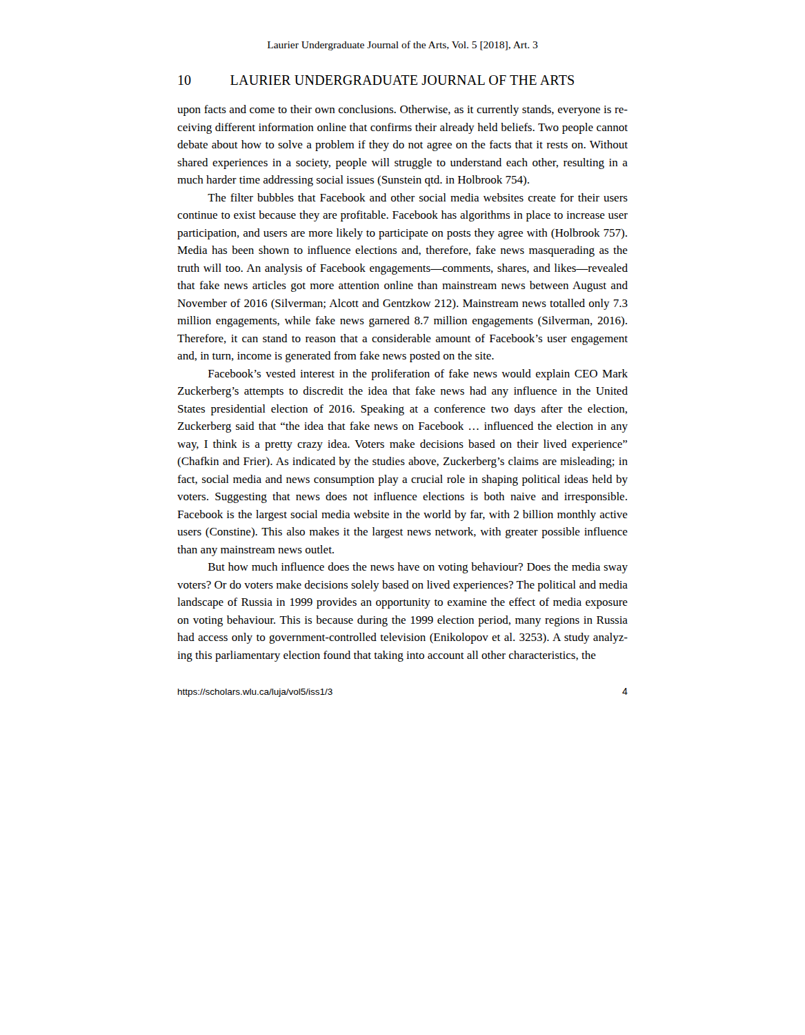Laurier Undergraduate Journal of the Arts, Vol. 5 [2018], Art. 3
10
LAURIER UNDERGRADUATE JOURNAL OF THE ARTS
upon facts and come to their own conclusions. Otherwise, as it currently stands, everyone is receiving different information online that confirms their already held beliefs. Two people cannot debate about how to solve a problem if they do not agree on the facts that it rests on. Without shared experiences in a society, people will struggle to understand each other, resulting in a much harder time addressing social issues (Sunstein qtd. in Holbrook 754).
The filter bubbles that Facebook and other social media websites create for their users continue to exist because they are profitable. Facebook has algorithms in place to increase user participation, and users are more likely to participate on posts they agree with (Holbrook 757). Media has been shown to influence elections and, therefore, fake news masquerading as the truth will too. An analysis of Facebook engagements—comments, shares, and likes—revealed that fake news articles got more attention online than mainstream news between August and November of 2016 (Silverman; Alcott and Gentzkow 212). Mainstream news totalled only 7.3 million engagements, while fake news garnered 8.7 million engagements (Silverman, 2016). Therefore, it can stand to reason that a considerable amount of Facebook’s user engagement and, in turn, income is generated from fake news posted on the site.
Facebook’s vested interest in the proliferation of fake news would explain CEO Mark Zuckerberg’s attempts to discredit the idea that fake news had any influence in the United States presidential election of 2016. Speaking at a conference two days after the election, Zuckerberg said that “the idea that fake news on Facebook … influenced the election in any way, I think is a pretty crazy idea. Voters make decisions based on their lived experience” (Chafkin and Frier). As indicated by the studies above, Zuckerberg’s claims are misleading; in fact, social media and news consumption play a crucial role in shaping political ideas held by voters. Suggesting that news does not influence elections is both naive and irresponsible. Facebook is the largest social media website in the world by far, with 2 billion monthly active users (Constine). This also makes it the largest news network, with greater possible influence than any mainstream news outlet.
But how much influence does the news have on voting behaviour? Does the media sway voters? Or do voters make decisions solely based on lived experiences? The political and media landscape of Russia in 1999 provides an opportunity to examine the effect of media exposure on voting behaviour. This is because during the 1999 election period, many regions in Russia had access only to government-controlled television (Enikolopov et al. 3253). A study analyzing this parliamentary election found that taking into account all other characteristics, the
https://scholars.wlu.ca/luja/vol5/iss1/3 4